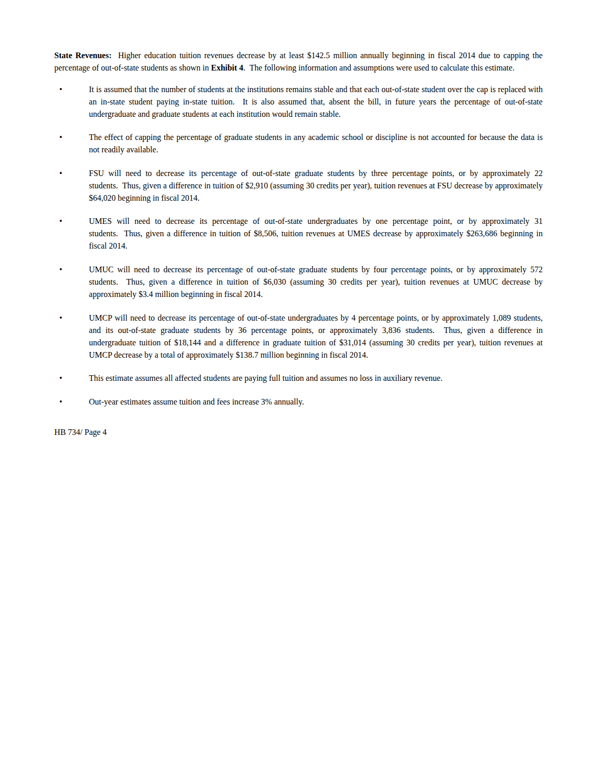State Revenues: Higher education tuition revenues decrease by at least $142.5 million annually beginning in fiscal 2014 due to capping the percentage of out-of-state students as shown in Exhibit 4. The following information and assumptions were used to calculate this estimate.
It is assumed that the number of students at the institutions remains stable and that each out-of-state student over the cap is replaced with an in-state student paying in-state tuition. It is also assumed that, absent the bill, in future years the percentage of out-of-state undergraduate and graduate students at each institution would remain stable.
The effect of capping the percentage of graduate students in any academic school or discipline is not accounted for because the data is not readily available.
FSU will need to decrease its percentage of out-of-state graduate students by three percentage points, or by approximately 22 students. Thus, given a difference in tuition of $2,910 (assuming 30 credits per year), tuition revenues at FSU decrease by approximately $64,020 beginning in fiscal 2014.
UMES will need to decrease its percentage of out-of-state undergraduates by one percentage point, or by approximately 31 students. Thus, given a difference in tuition of $8,506, tuition revenues at UMES decrease by approximately $263,686 beginning in fiscal 2014.
UMUC will need to decrease its percentage of out-of-state graduate students by four percentage points, or by approximately 572 students. Thus, given a difference in tuition of $6,030 (assuming 30 credits per year), tuition revenues at UMUC decrease by approximately $3.4 million beginning in fiscal 2014.
UMCP will need to decrease its percentage of out-of-state undergraduates by 4 percentage points, or by approximately 1,089 students, and its out-of-state graduate students by 36 percentage points, or approximately 3,836 students. Thus, given a difference in undergraduate tuition of $18,144 and a difference in graduate tuition of $31,014 (assuming 30 credits per year), tuition revenues at UMCP decrease by a total of approximately $138.7 million beginning in fiscal 2014.
This estimate assumes all affected students are paying full tuition and assumes no loss in auxiliary revenue.
Out-year estimates assume tuition and fees increase 3% annually.
HB 734/ Page 4